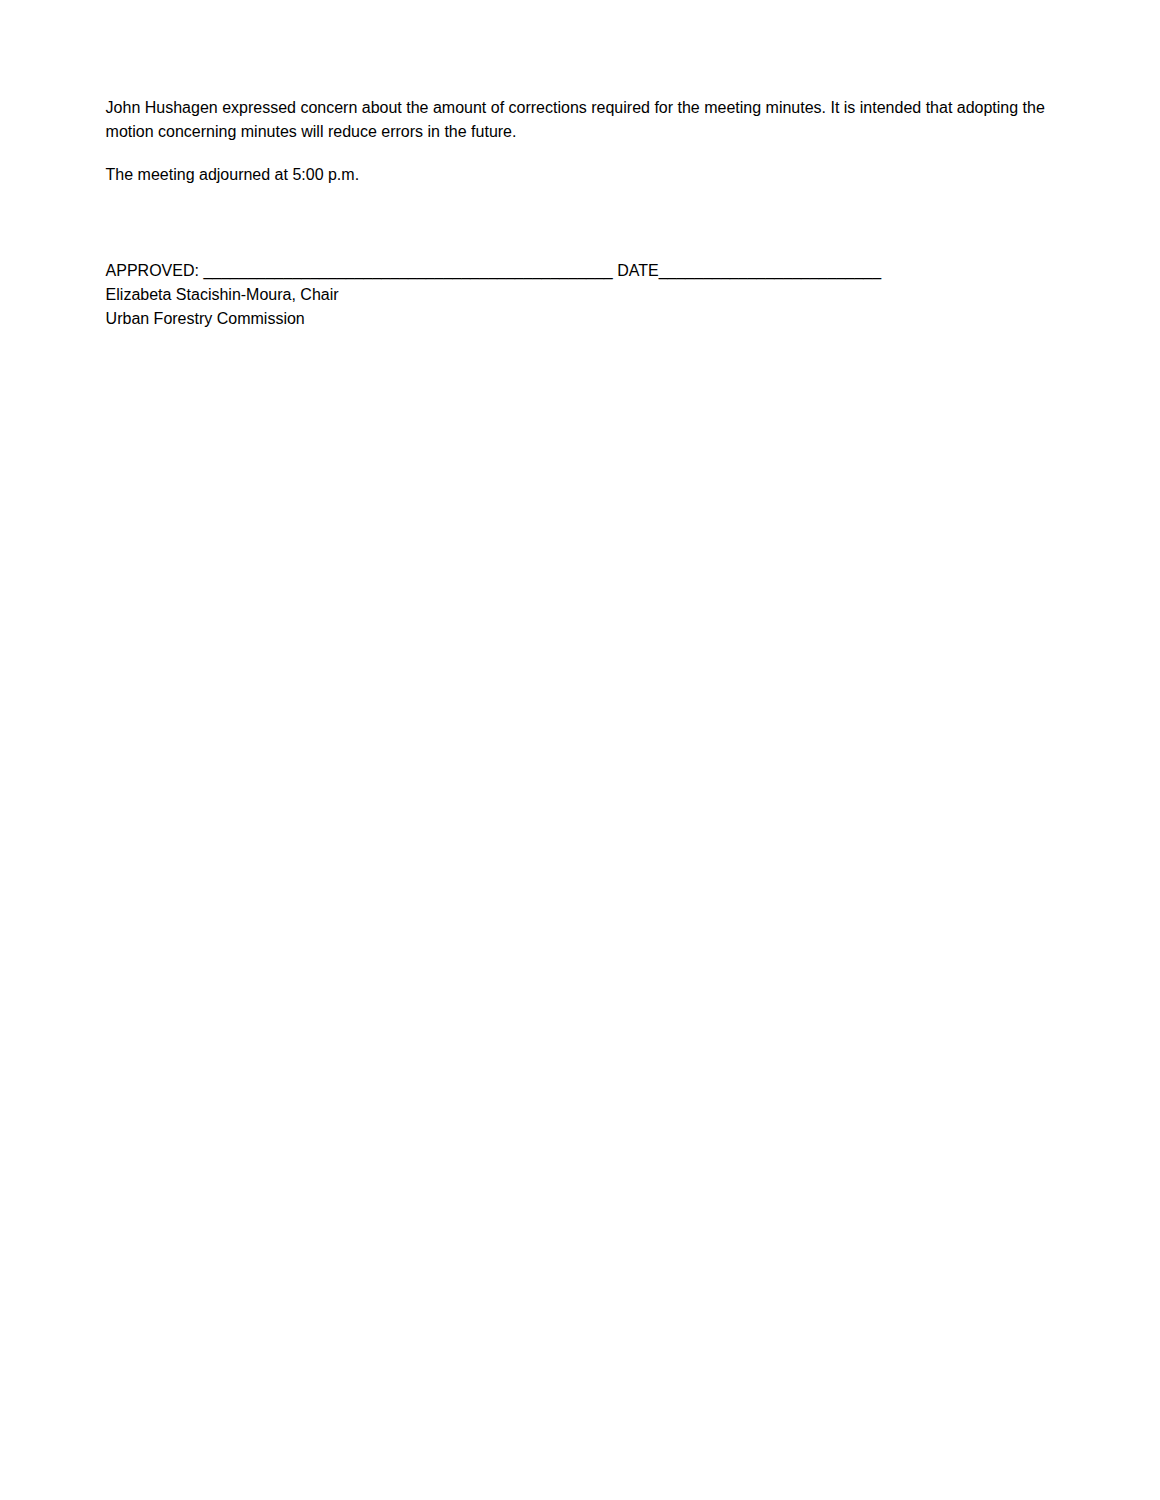John Hushagen expressed concern about the amount of corrections required for the meeting minutes. It is intended that adopting the motion concerning minutes will reduce errors in the future.
The meeting adjourned at 5:00 p.m.
APPROVED: ______________________________________________ DATE_________________________
Elizabeta Stacishin-Moura, Chair
Urban Forestry Commission